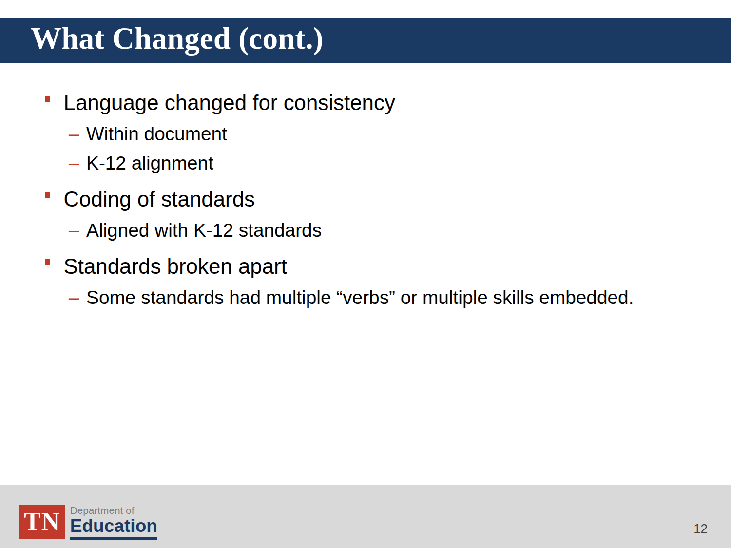What Changed (cont.)
Language changed for consistency
Within document
K-12 alignment
Coding of standards
Aligned with K-12 standards
Standards broken apart
Some standards had multiple “verbs” or multiple skills embedded.
TN
Department of
Education
12